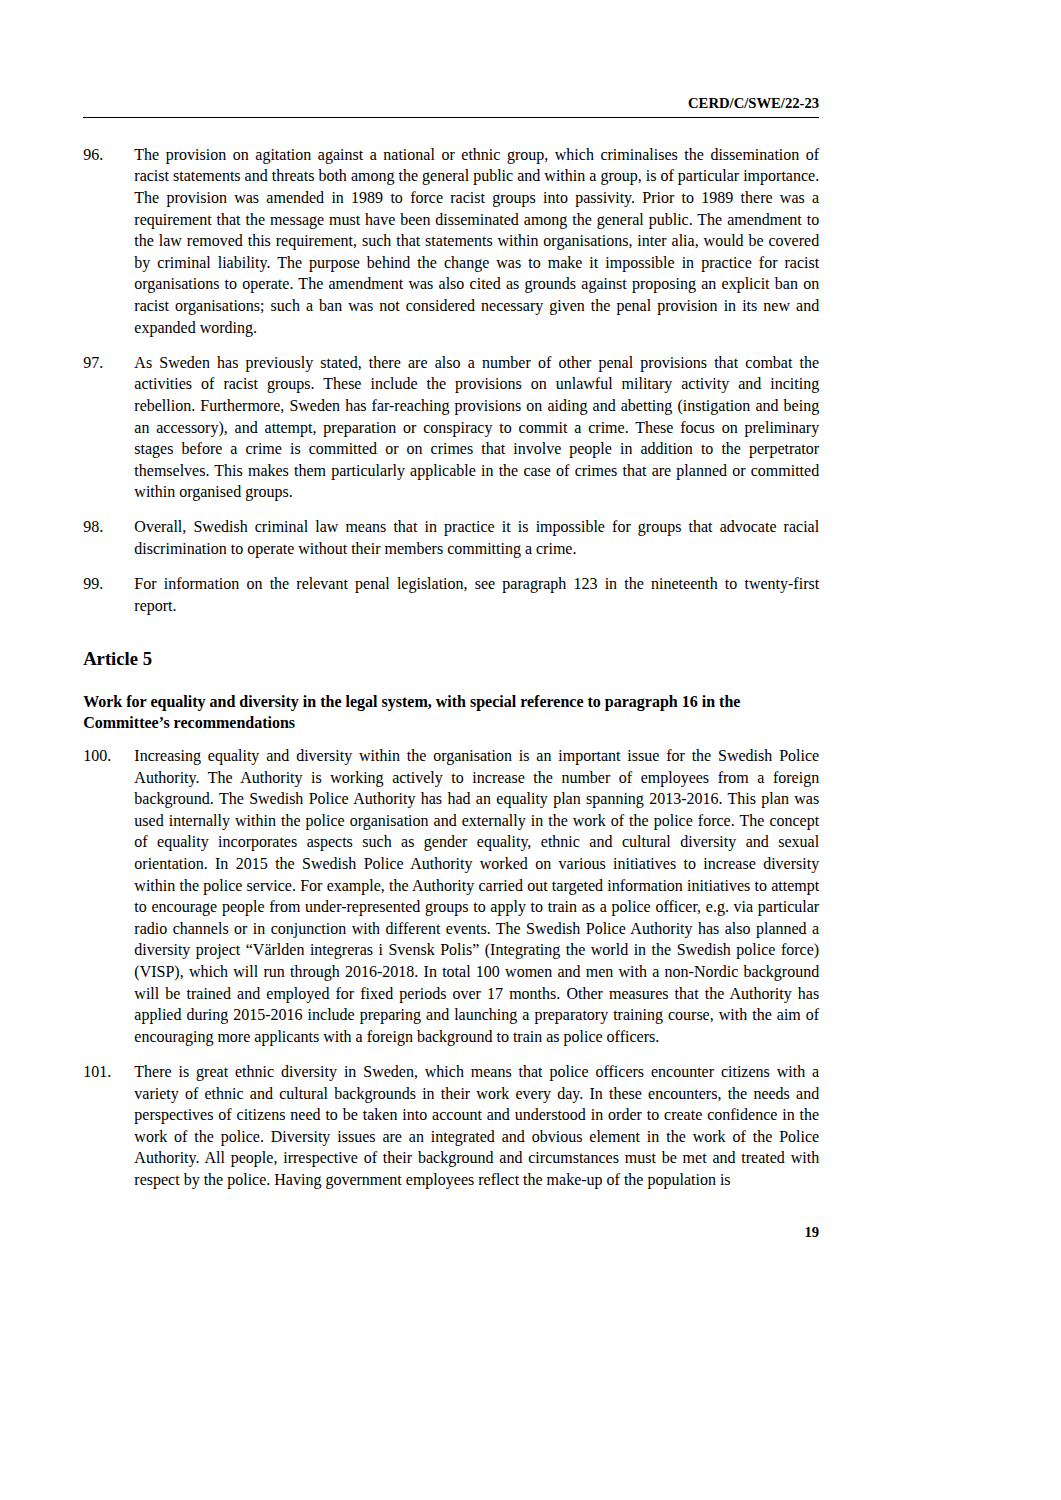CERD/C/SWE/22-23
96. The provision on agitation against a national or ethnic group, which criminalises the dissemination of racist statements and threats both among the general public and within a group, is of particular importance. The provision was amended in 1989 to force racist groups into passivity. Prior to 1989 there was a requirement that the message must have been disseminated among the general public. The amendment to the law removed this requirement, such that statements within organisations, inter alia, would be covered by criminal liability. The purpose behind the change was to make it impossible in practice for racist organisations to operate. The amendment was also cited as grounds against proposing an explicit ban on racist organisations; such a ban was not considered necessary given the penal provision in its new and expanded wording.
97. As Sweden has previously stated, there are also a number of other penal provisions that combat the activities of racist groups. These include the provisions on unlawful military activity and inciting rebellion. Furthermore, Sweden has far-reaching provisions on aiding and abetting (instigation and being an accessory), and attempt, preparation or conspiracy to commit a crime. These focus on preliminary stages before a crime is committed or on crimes that involve people in addition to the perpetrator themselves. This makes them particularly applicable in the case of crimes that are planned or committed within organised groups.
98. Overall, Swedish criminal law means that in practice it is impossible for groups that advocate racial discrimination to operate without their members committing a crime.
99. For information on the relevant penal legislation, see paragraph 123 in the nineteenth to twenty-first report.
Article 5
Work for equality and diversity in the legal system, with special reference to paragraph 16 in the Committee’s recommendations
100. Increasing equality and diversity within the organisation is an important issue for the Swedish Police Authority. The Authority is working actively to increase the number of employees from a foreign background. The Swedish Police Authority has had an equality plan spanning 2013-2016. This plan was used internally within the police organisation and externally in the work of the police force. The concept of equality incorporates aspects such as gender equality, ethnic and cultural diversity and sexual orientation. In 2015 the Swedish Police Authority worked on various initiatives to increase diversity within the police service. For example, the Authority carried out targeted information initiatives to attempt to encourage people from under-represented groups to apply to train as a police officer, e.g. via particular radio channels or in conjunction with different events. The Swedish Police Authority has also planned a diversity project “Världen integreras i Svensk Polis” (Integrating the world in the Swedish police force) (VISP), which will run through 2016-2018. In total 100 women and men with a non-Nordic background will be trained and employed for fixed periods over 17 months. Other measures that the Authority has applied during 2015-2016 include preparing and launching a preparatory training course, with the aim of encouraging more applicants with a foreign background to train as police officers.
101. There is great ethnic diversity in Sweden, which means that police officers encounter citizens with a variety of ethnic and cultural backgrounds in their work every day. In these encounters, the needs and perspectives of citizens need to be taken into account and understood in order to create confidence in the work of the police. Diversity issues are an integrated and obvious element in the work of the Police Authority. All people, irrespective of their background and circumstances must be met and treated with respect by the police. Having government employees reflect the make-up of the population is
19